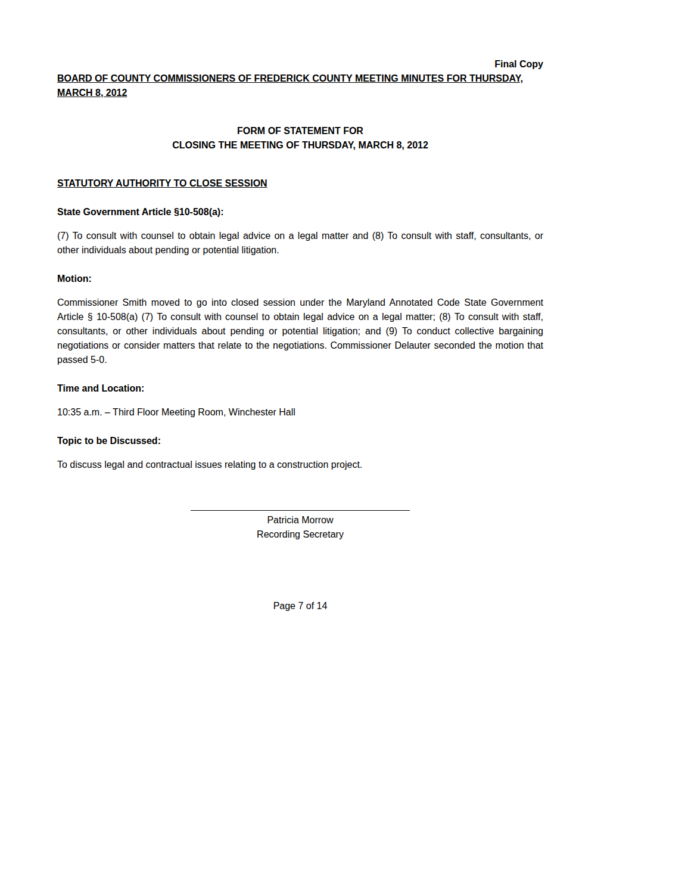Final Copy
BOARD OF COUNTY COMMISSIONERS OF FREDERICK COUNTY MEETING MINUTES FOR THURSDAY, MARCH 8, 2012
FORM OF STATEMENT FOR
CLOSING THE MEETING OF THURSDAY, MARCH 8, 2012
STATUTORY AUTHORITY TO CLOSE SESSION
State Government Article §10-508(a):
(7) To consult with counsel to obtain legal advice on a legal matter and (8) To consult with staff, consultants, or other individuals about pending or potential litigation.
Motion:
Commissioner Smith moved to go into closed session under the Maryland Annotated Code State Government Article § 10-508(a) (7) To consult with counsel to obtain legal advice on a legal matter; (8) To consult with staff, consultants, or other individuals about pending or potential litigation; and (9) To conduct collective bargaining negotiations or consider matters that relate to the negotiations. Commissioner Delauter seconded the motion that passed 5-0.
Time and Location:
10:35 a.m. – Third Floor Meeting Room, Winchester Hall
Topic to be Discussed:
To discuss legal and contractual issues relating to a construction project.
Patricia Morrow
Recording Secretary
Page 7 of 14